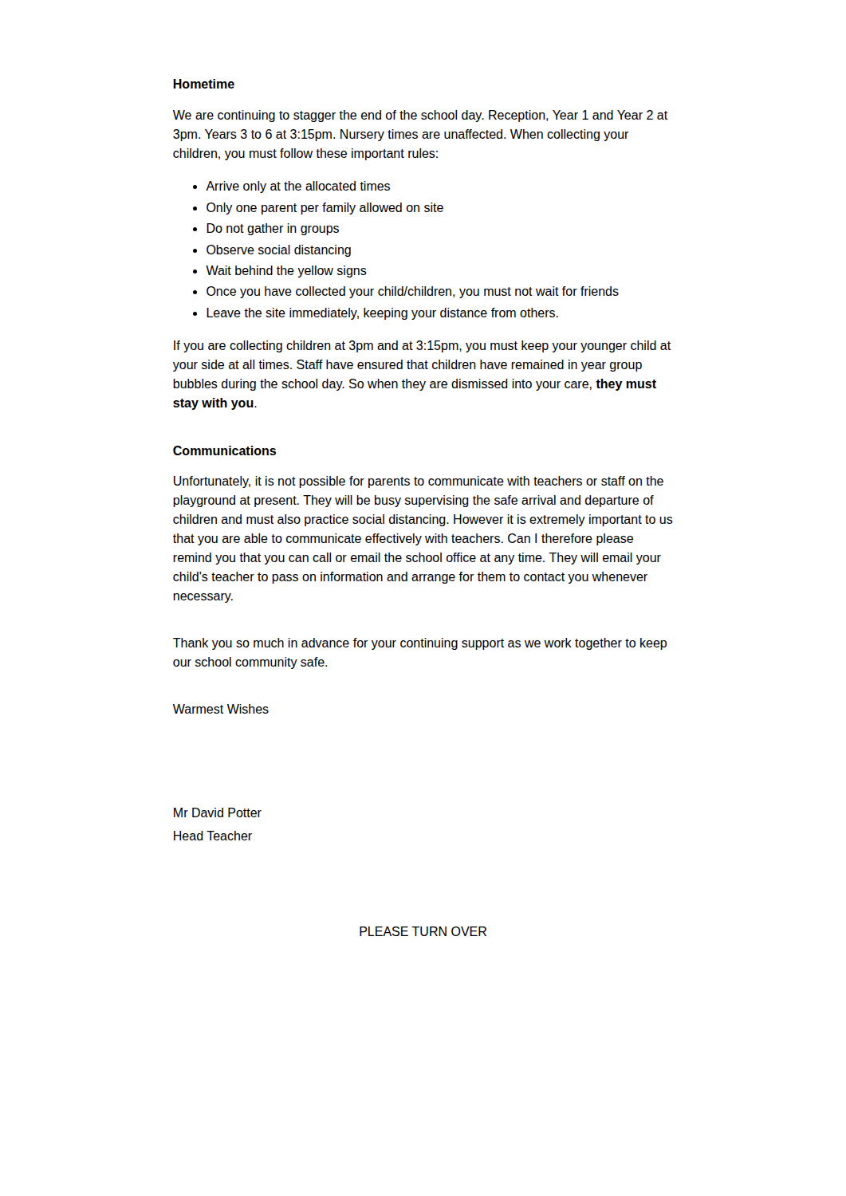Hometime
We are continuing to stagger the end of the school day. Reception, Year 1 and Year 2 at 3pm. Years 3 to 6 at 3:15pm. Nursery times are unaffected. When collecting your children, you must follow these important rules:
Arrive only at the allocated times
Only one parent per family allowed on site
Do not gather in groups
Observe social distancing
Wait behind the yellow signs
Once you have collected your child/children, you must not wait for friends
Leave the site immediately, keeping your distance from others.
If you are collecting children at 3pm and at 3:15pm, you must keep your younger child at your side at all times. Staff have ensured that children have remained in year group bubbles during the school day. So when they are dismissed into your care, they must stay with you.
Communications
Unfortunately, it is not possible for parents to communicate with teachers or staff on the playground at present. They will be busy supervising the safe arrival and departure of children and must also practice social distancing. However it is extremely important to us that you are able to communicate effectively with teachers. Can I therefore please remind you that you can call or email the school office at any time. They will email your child's teacher to pass on information and arrange for them to contact you whenever necessary.
Thank you so much in advance for your continuing support as we work together to keep our school community safe.
Warmest Wishes
Mr David Potter
Head Teacher
PLEASE TURN OVER